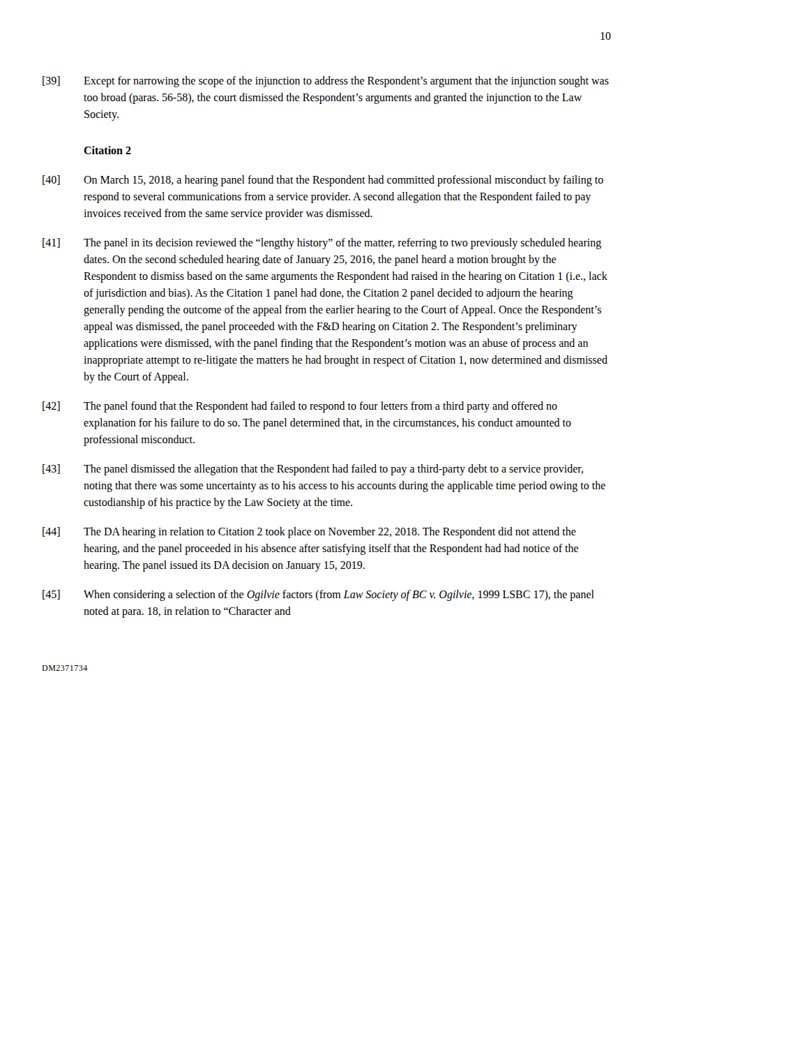10
[39]
Except for narrowing the scope of the injunction to address the Respondent’s argument that the injunction sought was too broad (paras. 56-58), the court dismissed the Respondent’s arguments and granted the injunction to the Law Society.
Citation 2
[40]
On March 15, 2018, a hearing panel found that the Respondent had committed professional misconduct by failing to respond to several communications from a service provider. A second allegation that the Respondent failed to pay invoices received from the same service provider was dismissed.
[41]
The panel in its decision reviewed the “lengthy history” of the matter, referring to two previously scheduled hearing dates. On the second scheduled hearing date of January 25, 2016, the panel heard a motion brought by the Respondent to dismiss based on the same arguments the Respondent had raised in the hearing on Citation 1 (i.e., lack of jurisdiction and bias). As the Citation 1 panel had done, the Citation 2 panel decided to adjourn the hearing generally pending the outcome of the appeal from the earlier hearing to the Court of Appeal. Once the Respondent’s appeal was dismissed, the panel proceeded with the F&D hearing on Citation 2. The Respondent’s preliminary applications were dismissed, with the panel finding that the Respondent’s motion was an abuse of process and an inappropriate attempt to re-litigate the matters he had brought in respect of Citation 1, now determined and dismissed by the Court of Appeal.
[42]
The panel found that the Respondent had failed to respond to four letters from a third party and offered no explanation for his failure to do so. The panel determined that, in the circumstances, his conduct amounted to professional misconduct.
[43]
The panel dismissed the allegation that the Respondent had failed to pay a third-party debt to a service provider, noting that there was some uncertainty as to his access to his accounts during the applicable time period owing to the custodianship of his practice by the Law Society at the time.
[44]
The DA hearing in relation to Citation 2 took place on November 22, 2018. The Respondent did not attend the hearing, and the panel proceeded in his absence after satisfying itself that the Respondent had had notice of the hearing. The panel issued its DA decision on January 15, 2019.
[45]
When considering a selection of the Ogilvie factors (from Law Society of BC v. Ogilvie, 1999 LSBC 17), the panel noted at para. 18, in relation to “Character and
DM2371734